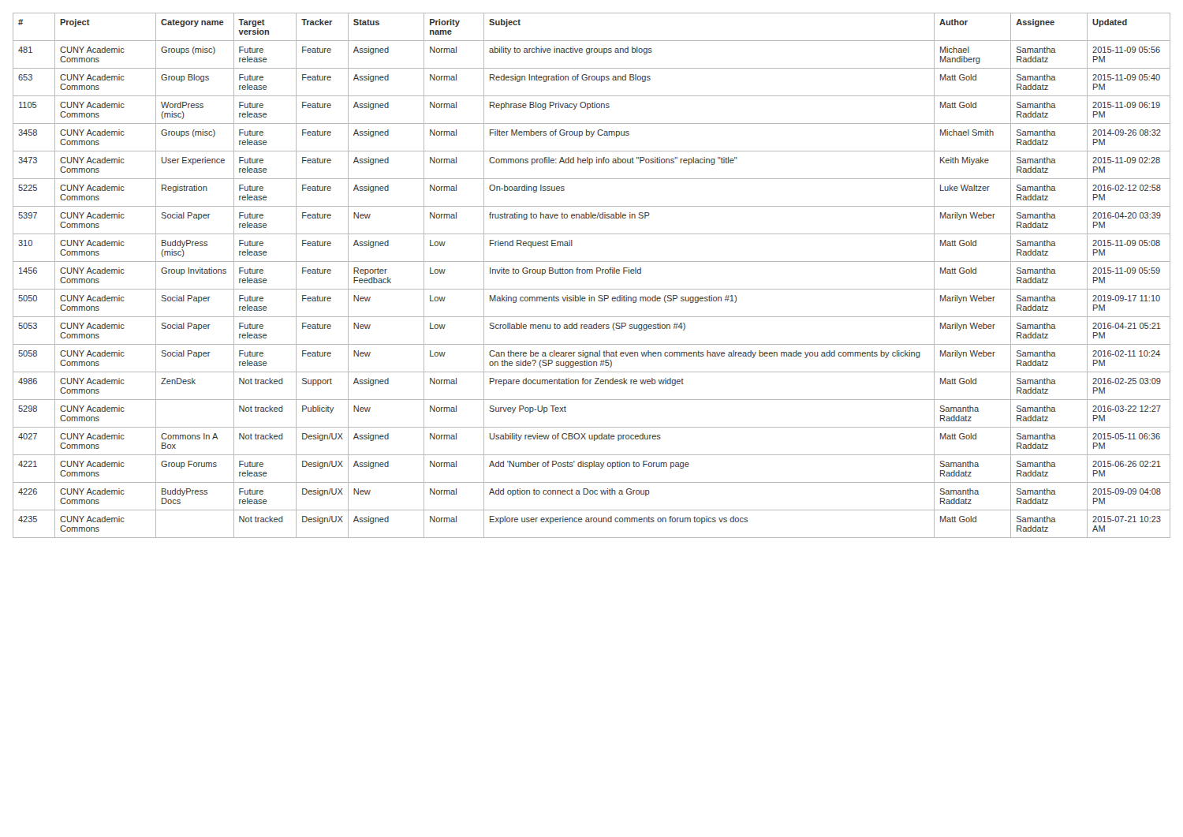| # | Project | Category name | Target version | Tracker | Status | Priority name | Subject | Author | Assignee | Updated |
| --- | --- | --- | --- | --- | --- | --- | --- | --- | --- | --- |
| 481 | CUNY Academic Commons | Groups (misc) | Future release | Feature | Assigned | Normal | ability to archive inactive groups and blogs | Michael Mandiberg | Samantha Raddatz | 2015-11-09 05:56 PM |
| 653 | CUNY Academic Commons | Group Blogs | Future release | Feature | Assigned | Normal | Redesign Integration of Groups and Blogs | Matt Gold | Samantha Raddatz | 2015-11-09 05:40 PM |
| 1105 | CUNY Academic Commons | WordPress (misc) | Future release | Feature | Assigned | Normal | Rephrase Blog Privacy Options | Matt Gold | Samantha Raddatz | 2015-11-09 06:19 PM |
| 3458 | CUNY Academic Commons | Groups (misc) | Future release | Feature | Assigned | Normal | Filter Members of Group by Campus | Michael Smith | Samantha Raddatz | 2014-09-26 08:32 PM |
| 3473 | CUNY Academic Commons | User Experience | Future release | Feature | Assigned | Normal | Commons profile: Add help info about "Positions" replacing "title" | Keith Miyake | Samantha Raddatz | 2015-11-09 02:28 PM |
| 5225 | CUNY Academic Commons | Registration | Future release | Feature | Assigned | Normal | On-boarding Issues | Luke Waltzer | Samantha Raddatz | 2016-02-12 02:58 PM |
| 5397 | CUNY Academic Commons | Social Paper | Future release | Feature | New | Normal | frustrating to have to enable/disable in SP | Marilyn Weber | Samantha Raddatz | 2016-04-20 03:39 PM |
| 310 | CUNY Academic Commons | BuddyPress (misc) | Future release | Feature | Assigned | Low | Friend Request Email | Matt Gold | Samantha Raddatz | 2015-11-09 05:08 PM |
| 1456 | CUNY Academic Commons | Group Invitations | Future release | Feature | Reporter Feedback | Low | Invite to Group Button from Profile Field | Matt Gold | Samantha Raddatz | 2015-11-09 05:59 PM |
| 5050 | CUNY Academic Commons | Social Paper | Future release | Feature | New | Low | Making comments visible in SP editing mode (SP suggestion #1) | Marilyn Weber | Samantha Raddatz | 2019-09-17 11:10 PM |
| 5053 | CUNY Academic Commons | Social Paper | Future release | Feature | New | Low | Scrollable menu to add readers (SP suggestion #4) | Marilyn Weber | Samantha Raddatz | 2016-04-21 05:21 PM |
| 5058 | CUNY Academic Commons | Social Paper | Future release | Feature | New | Low | Can there be a clearer signal that even when comments have already been made you add comments by clicking on the side? (SP suggestion #5) | Marilyn Weber | Samantha Raddatz | 2016-02-11 10:24 PM |
| 4986 | CUNY Academic Commons | ZenDesk | Not tracked | Support | Assigned | Normal | Prepare documentation for Zendesk re web widget | Matt Gold | Samantha Raddatz | 2016-02-25 03:09 PM |
| 5298 | CUNY Academic Commons | | Not tracked | Publicity | New | Normal | Survey Pop-Up Text | Samantha Raddatz | Samantha Raddatz | 2016-03-22 12:27 PM |
| 4027 | CUNY Academic Commons | Commons In A Box | Not tracked | Design/UX | Assigned | Normal | Usability review of CBOX update procedures | Matt Gold | Samantha Raddatz | 2015-05-11 06:36 PM |
| 4221 | CUNY Academic Commons | Group Forums | Future release | Design/UX | Assigned | Normal | Add 'Number of Posts' display option to Forum page | Samantha Raddatz | Samantha Raddatz | 2015-06-26 02:21 PM |
| 4226 | CUNY Academic Commons | BuddyPress Docs | Future release | Design/UX | New | Normal | Add option to connect a Doc with a Group | Samantha Raddatz | Samantha Raddatz | 2015-09-09 04:08 PM |
| 4235 | CUNY Academic Commons | | Not tracked | Design/UX | Assigned | Normal | Explore user experience around comments on forum topics vs docs | Matt Gold | Samantha Raddatz | 2015-07-21 10:23 AM |